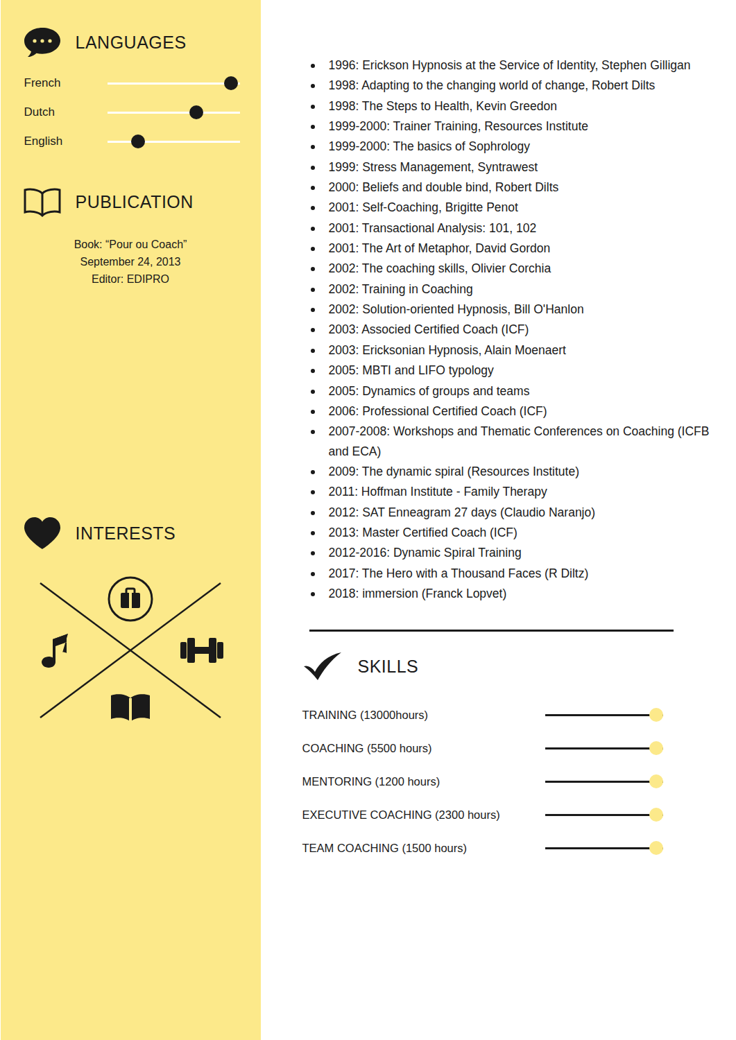LANGUAGES
French
Dutch
English
PUBLICATION
Book: “Pour ou Coach”
September 24, 2013
Editor: EDIPRO
INTERESTS
1996: Erickson Hypnosis at the Service of Identity, Stephen Gilligan
1998: Adapting to the changing world of change, Robert Dilts
1998: The Steps to Health, Kevin Greedon
1999-2000: Trainer Training, Resources Institute
1999-2000: The basics of Sophrology
1999: Stress Management, Syntrawest
2000: Beliefs and double bind, Robert Dilts
2001: Self-Coaching, Brigitte Penot
2001: Transactional Analysis: 101, 102
2001: The Art of Metaphor, David Gordon
2002: The coaching skills, Olivier Corchia
2002: Training in Coaching
2002: Solution-oriented Hypnosis, Bill O'Hanlon
2003: Associed Certified Coach (ICF)
2003: Ericksonian Hypnosis, Alain Moenaert
2005: MBTI and LIFO typology
2005: Dynamics of groups and teams
2006: Professional Certified Coach (ICF)
2007-2008: Workshops and Thematic Conferences on Coaching (ICFB and ECA)
2009: The dynamic spiral (Resources Institute)
2011: Hoffman Institute - Family Therapy
2012: SAT Enneagram 27 days (Claudio Naranjo)
2013: Master Certified Coach (ICF)
2012-2016: Dynamic Spiral Training
2017: The Hero with a Thousand Faces (R Diltz)
2018: immersion (Franck Lopvet)
SKILLS
TRAINING (13000hours)
COACHING (5500 hours)
MENTORING (1200 hours)
EXECUTIVE COACHING (2300 hours)
TEAM COACHING (1500 hours)